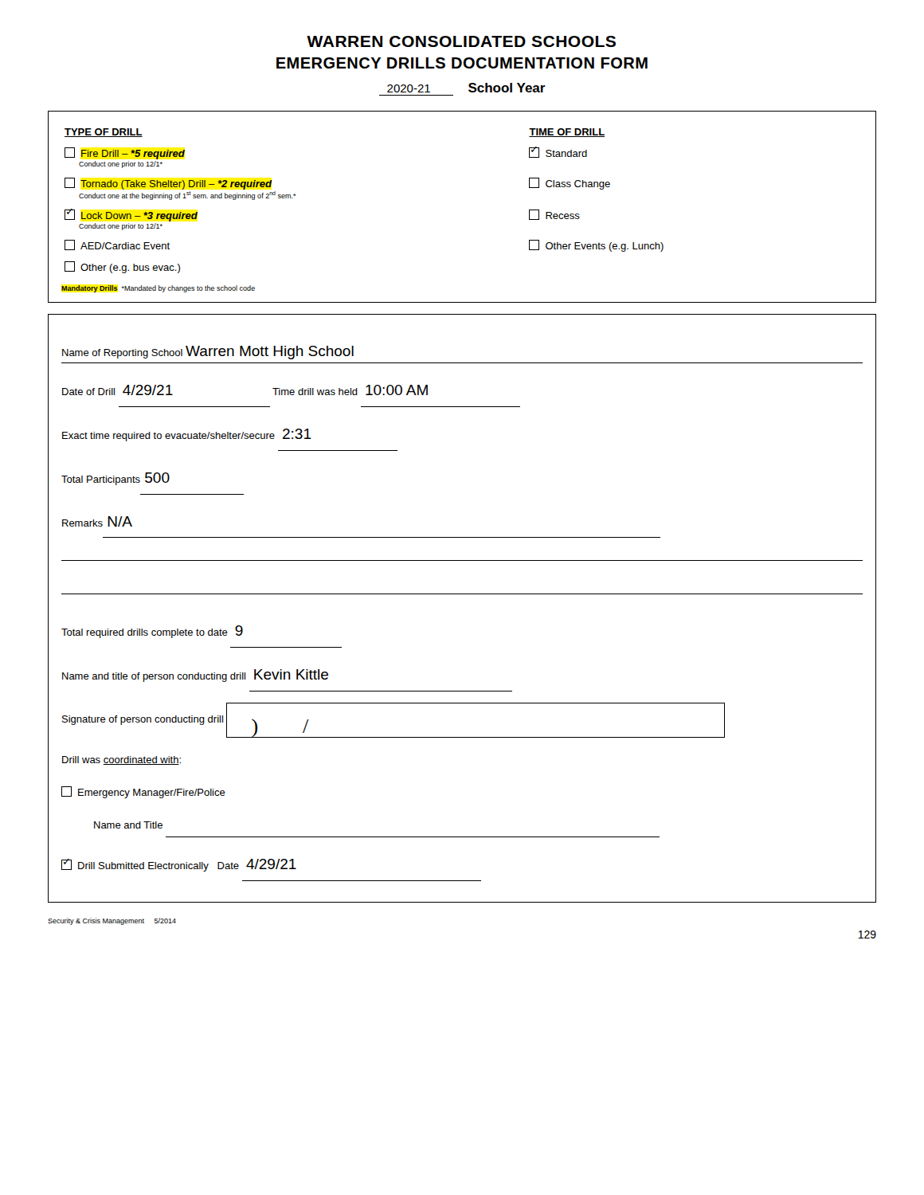WARREN CONSOLIDATED SCHOOLS
EMERGENCY DRILLS DOCUMENTATION FORM
2020-21 School Year
| TYPE OF DRILL | TIME OF DRILL |
| Fire Drill – *5 required Conduct one prior to 12/1* | Standard |
| Tornado (Take Shelter) Drill – *2 required Conduct one at the beginning of 1 st sem. and beginning of 2 nd sem.* | Class Change |
| Lock Down – *3 required Conduct one prior to 12/1* | Recess |
| AED/Cardiac Event | Other Events (e.g. Lunch) |
| Other (e.g. bus evac.) | |
Mandatory Drills *Mandated by changes to the school code
Name of Reporting School Warren Mott High School
Date of Drill 4/29/21 Time drill was held 10:00 AM
Exact time required to evacuate/shelter/secure 2:31
Total Participants 500
Remarks N/A
Total required drills complete to date 9
Name and title of person conducting drill Kevin Kittle
Signature of person conducting drill ) /
Drill was coordinated with:
Emergency Manager/Fire/Police
Name and Title
Drill Submitted Electronically Date 4/29/21
Security & Crisis Management 5/2014
129